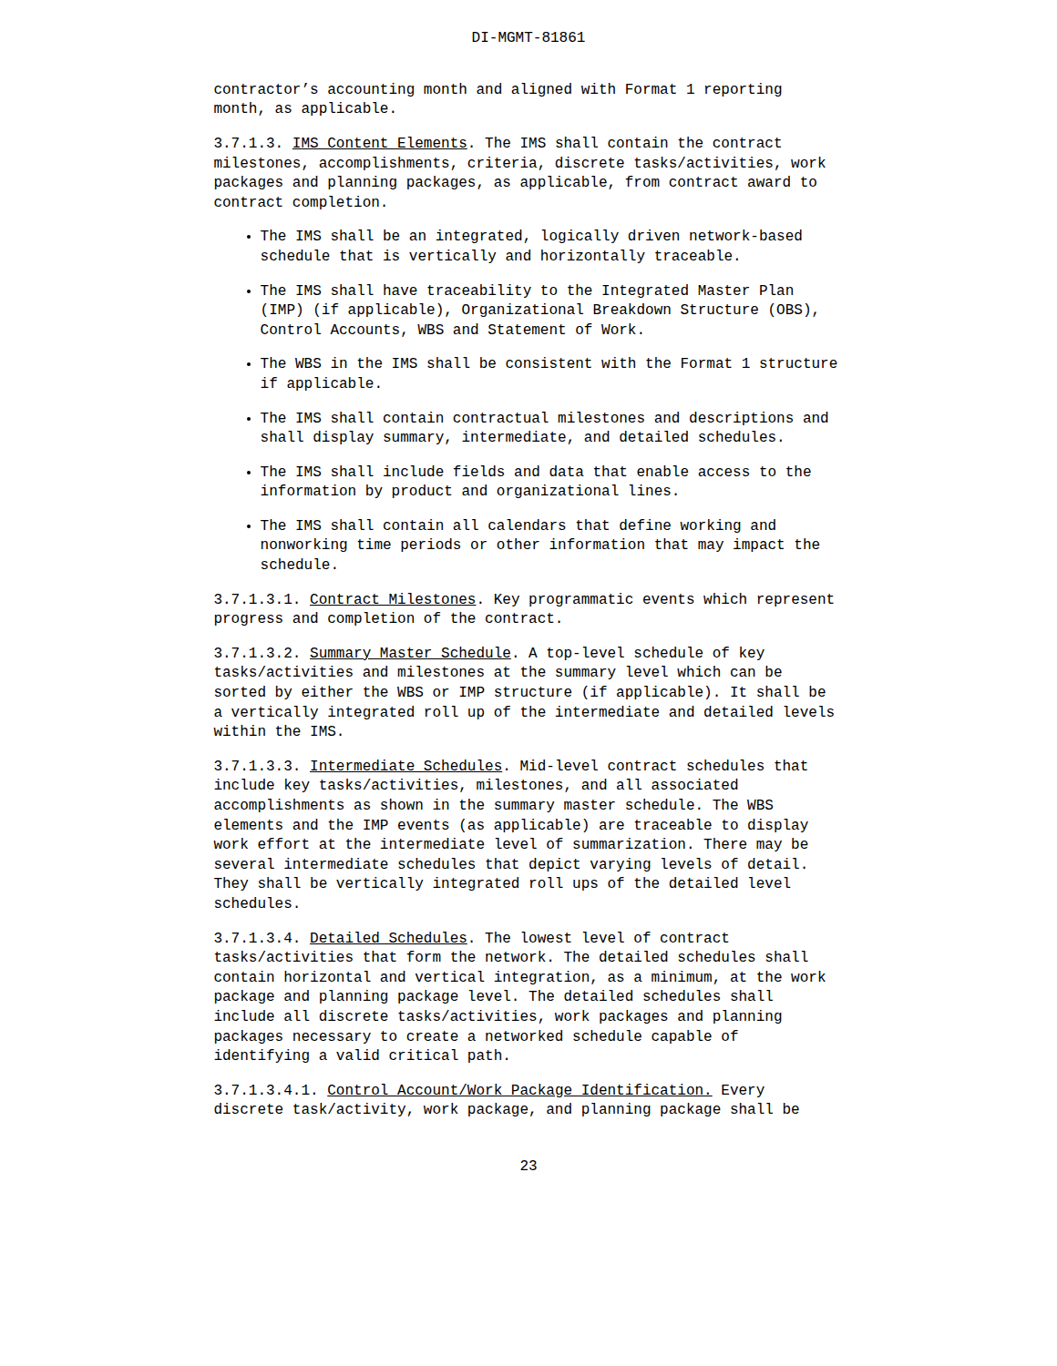DI-MGMT-81861
contractor’s accounting month and aligned with Format 1 reporting month, as applicable.
3.7.1.3. IMS Content Elements. The IMS shall contain the contract milestones, accomplishments, criteria, discrete tasks/activities, work packages and planning packages, as applicable, from contract award to contract completion.
The IMS shall be an integrated, logically driven network-based schedule that is vertically and horizontally traceable.
The IMS shall have traceability to the Integrated Master Plan (IMP) (if applicable), Organizational Breakdown Structure (OBS), Control Accounts, WBS and Statement of Work.
The WBS in the IMS shall be consistent with the Format 1 structure if applicable.
The IMS shall contain contractual milestones and descriptions and shall display summary, intermediate, and detailed schedules.
The IMS shall include fields and data that enable access to the information by product and organizational lines.
The IMS shall contain all calendars that define working and nonworking time periods or other information that may impact the schedule.
3.7.1.3.1. Contract Milestones. Key programmatic events which represent progress and completion of the contract.
3.7.1.3.2. Summary Master Schedule. A top-level schedule of key tasks/activities and milestones at the summary level which can be sorted by either the WBS or IMP structure (if applicable). It shall be a vertically integrated roll up of the intermediate and detailed levels within the IMS.
3.7.1.3.3. Intermediate Schedules. Mid-level contract schedules that include key tasks/activities, milestones, and all associated accomplishments as shown in the summary master schedule. The WBS elements and the IMP events (as applicable) are traceable to display work effort at the intermediate level of summarization. There may be several intermediate schedules that depict varying levels of detail. They shall be vertically integrated roll ups of the detailed level schedules.
3.7.1.3.4. Detailed Schedules. The lowest level of contract tasks/activities that form the network. The detailed schedules shall contain horizontal and vertical integration, as a minimum, at the work package and planning package level. The detailed schedules shall include all discrete tasks/activities, work packages and planning packages necessary to create a networked schedule capable of identifying a valid critical path.
3.7.1.3.4.1. Control Account/Work Package Identification. Every discrete task/activity, work package, and planning package shall be
23